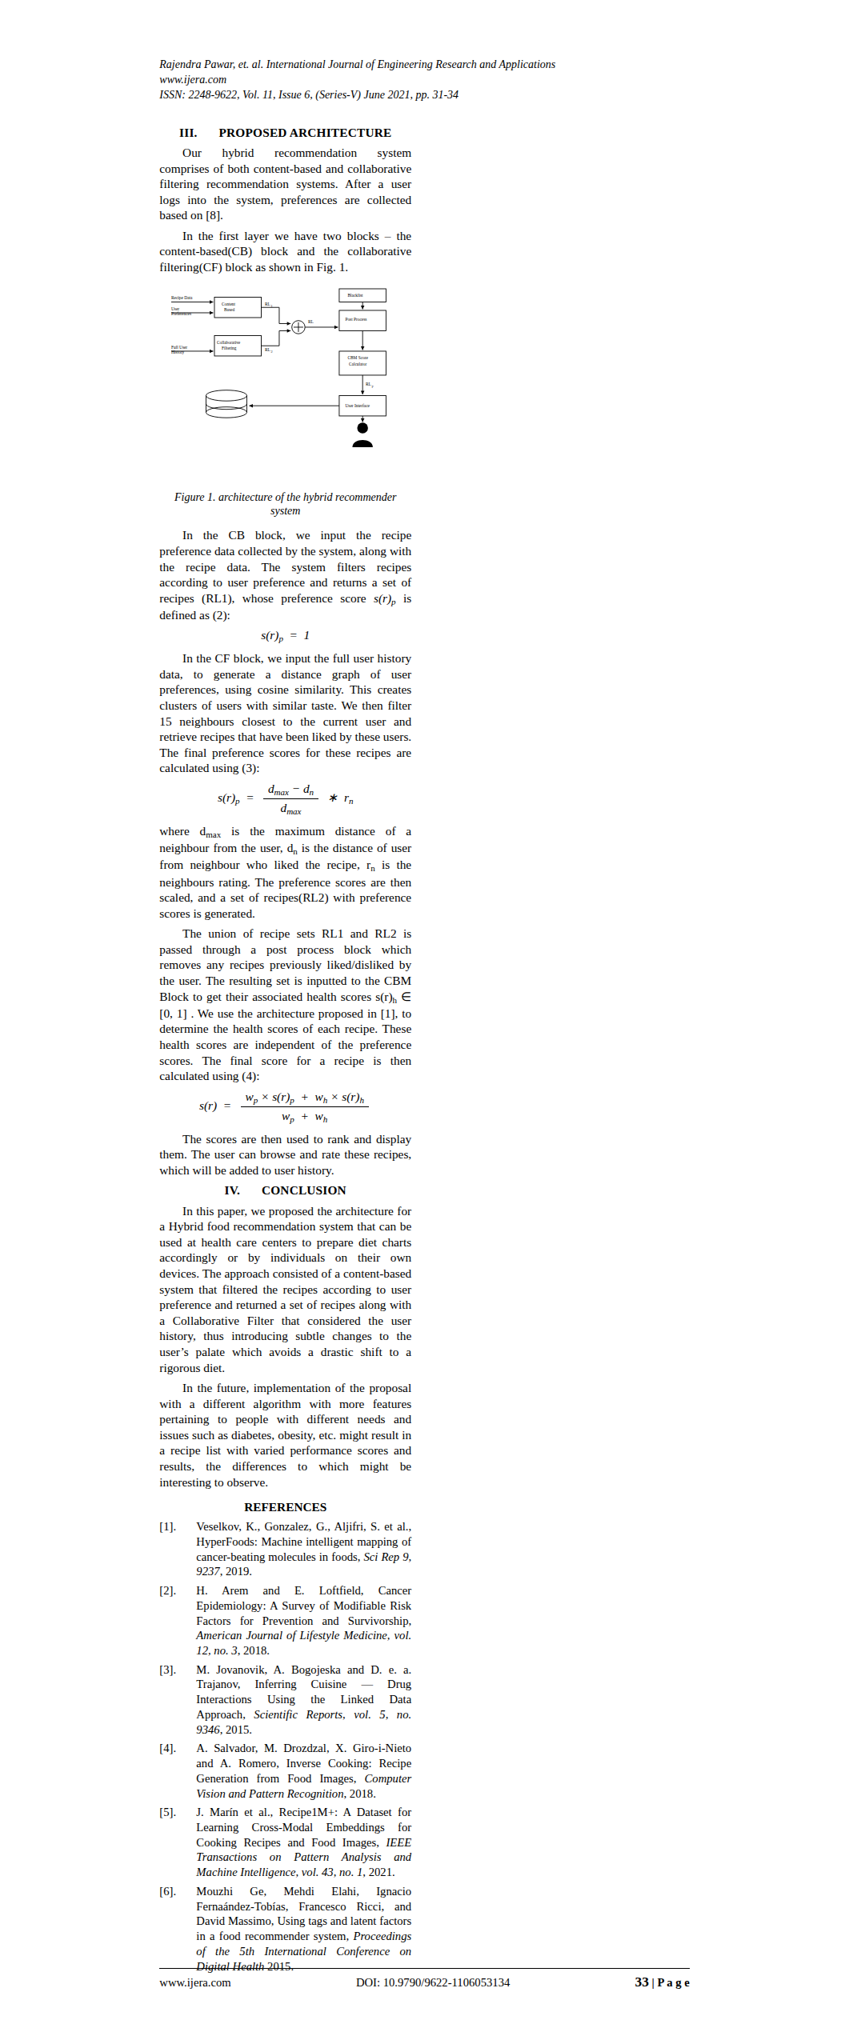Rajendra Pawar, et. al. International Journal of Engineering Research and Applications www.ijera.com ISSN: 2248-9622, Vol. 11, Issue 6, (Series-V) June 2021, pp. 31-34
III. PROPOSED ARCHITECTURE
Our hybrid recommendation system comprises of both content-based and collaborative filtering recommendation systems. After a user logs into the system, preferences are collected based on [8].
In the first layer we have two blocks – the content-based(CB) block and the collaborative filtering(CF) block as shown in Fig. 1.
Recipe Data User Preferences Full User History Content Based Collaborative Filtering RL 1 RL 2 RL Blacklist Post Process CBM Score Calculator RL F User Interface
Figure 1. architecture of the hybrid recommender system
In the CB block, we input the recipe preference data collected by the system, along with the recipe data. The system filters recipes according to user preference and returns a set of recipes (RL1), whose preference score s(r)p is defined as (2):
s(r)p = 1
In the CF block, we input the full user history data, to generate a distance graph of user preferences, using cosine similarity. This creates clusters of users with similar taste. We then filter 15 neighbours closest to the current user and retrieve recipes that have been liked by these users. The final preference scores for these recipes are calculated using (3):
s(r)p = dmax − dn dmax ∗ rn
where dmax is the maximum distance of a neighbour from the user, dn is the distance of user from neighbour who liked the recipe, rn is the neighbours rating. The preference scores are then scaled, and a set of recipes(RL2) with preference scores is generated.
The union of recipe sets RL1 and RL2 is passed through a post process block which removes any recipes previously liked/disliked by the user. The resulting set is inputted to the CBM Block to get their associated health scores s(r)h ∈ [0, 1] . We use the architecture proposed in [1], to determine the health scores of each recipe. These health scores are independent of the preference scores. The final score for a recipe is then calculated using (4):
s(r) = wp × s(r)p + wh × s(r)h wp + wh
The scores are then used to rank and display them. The user can browse and rate these recipes, which will be added to user history.
IV. CONCLUSION
In this paper, we proposed the architecture for a Hybrid food recommendation system that can be used at health care centers to prepare diet charts accordingly or by individuals on their own devices. The approach consisted of a content-based system that filtered the recipes according to user preference and returned a set of recipes along with a Collaborative Filter that considered the user history, thus introducing subtle changes to the user’s palate which avoids a drastic shift to a rigorous diet.
In the future, implementation of the proposal with a different algorithm with more features pertaining to people with different needs and issues such as diabetes, obesity, etc. might result in a recipe list with varied performance scores and results, the differences to which might be interesting to observe.
REFERENCES
[1]. Veselkov, K., Gonzalez, G., Aljifri, S. et al., HyperFoods: Machine intelligent mapping of cancer-beating molecules in foods, Sci Rep 9, 9237, 2019.
[2]. H. Arem and E. Loftfield, Cancer Epidemiology: A Survey of Modifiable Risk Factors for Prevention and Survivorship, American Journal of Lifestyle Medicine, vol. 12, no. 3, 2018.
[3]. M. Jovanovik, A. Bogojeska and D. e. a. Trajanov, Inferring Cuisine — Drug Interactions Using the Linked Data Approach, Scientific Reports, vol. 5, no. 9346, 2015.
[4]. A. Salvador, M. Drozdzal, X. Giro-i-Nieto and A. Romero, Inverse Cooking: Recipe Generation from Food Images, Computer Vision and Pattern Recognition, 2018.
[5]. J. Marín et al., Recipe1M+: A Dataset for Learning Cross-Modal Embeddings for Cooking Recipes and Food Images, IEEE Transactions on Pattern Analysis and Machine Intelligence, vol. 43, no. 1, 2021.
[6]. Mouzhi Ge, Mehdi Elahi, Ignacio Fernaández-Tobías, Francesco Ricci, and David Massimo, Using tags and latent factors in a food recommender system, Proceedings of the 5th International Conference on Digital Health 2015.
www.ijera.com DOI: 10.9790/9622-1106053134 33 | P a g e